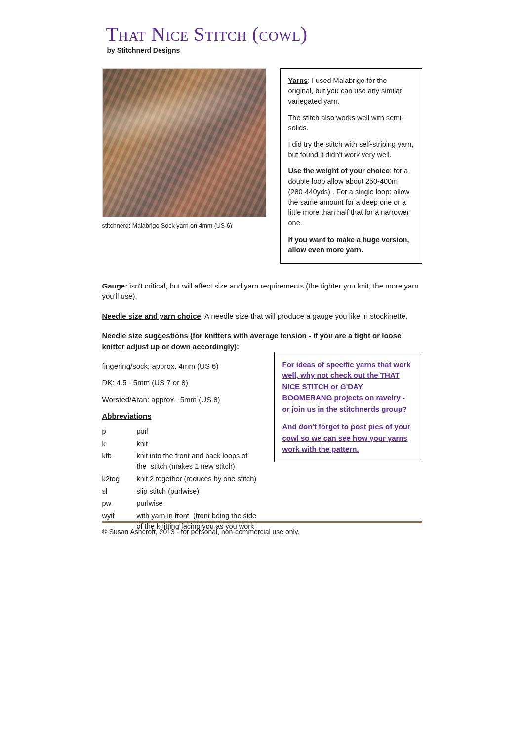That Nice Stitch (cowl)
by Stitchnerd Designs
stitchnerd: Malabrigo Sock yarn on 4mm (US 6)
Yarns: I used Malabrigo for the original, but you can use any similar variegated yarn.
The stitch also works well with semi-solids.
I did try the stitch with self-striping yarn, but found it didn't work very well.
Use the weight of your choice: for a double loop allow about 250-400m (280-440yds) . For a single loop: allow the same amount for a deep one or a little more than half that for a narrower one.
If you want to make a huge version, allow even more yarn.
Gauge: isn't critical, but will affect size and yarn requirements (the tighter you knit, the more yarn you'll use).
Needle size and yarn choice: A needle size that will produce a gauge you like in stockinette.
Needle size suggestions (for knitters with average tension - if you are a tight or loose knitter adjust up or down accordingly):
fingering/sock: approx. 4mm (US 6)
DK: 4.5 - 5mm (US 7 or 8)
Worsted/Aran: approx. 5mm (US 8)
Abbreviations
| p | purl |
| k | knit |
| kfb | knit into the front and back loops of the stitch (makes 1 new stitch) |
| k2tog | knit 2 together (reduces by one stitch) |
| sl | slip stitch (purlwise) |
| pw | purlwise |
| wyif | with yarn in front (front being the side of the knitting facing you as you work |
For ideas of specific yarns that work well, why not check out the THAT NICE STITCH or G'DAY BOOMERANG projects on ravelry - or join us in the stitchnerds group?
And don't forget to post pics of your cowl so we can see how your yarns work with the pattern.
© Susan Ashcroft, 2013 - for personal, non-commercial use only.